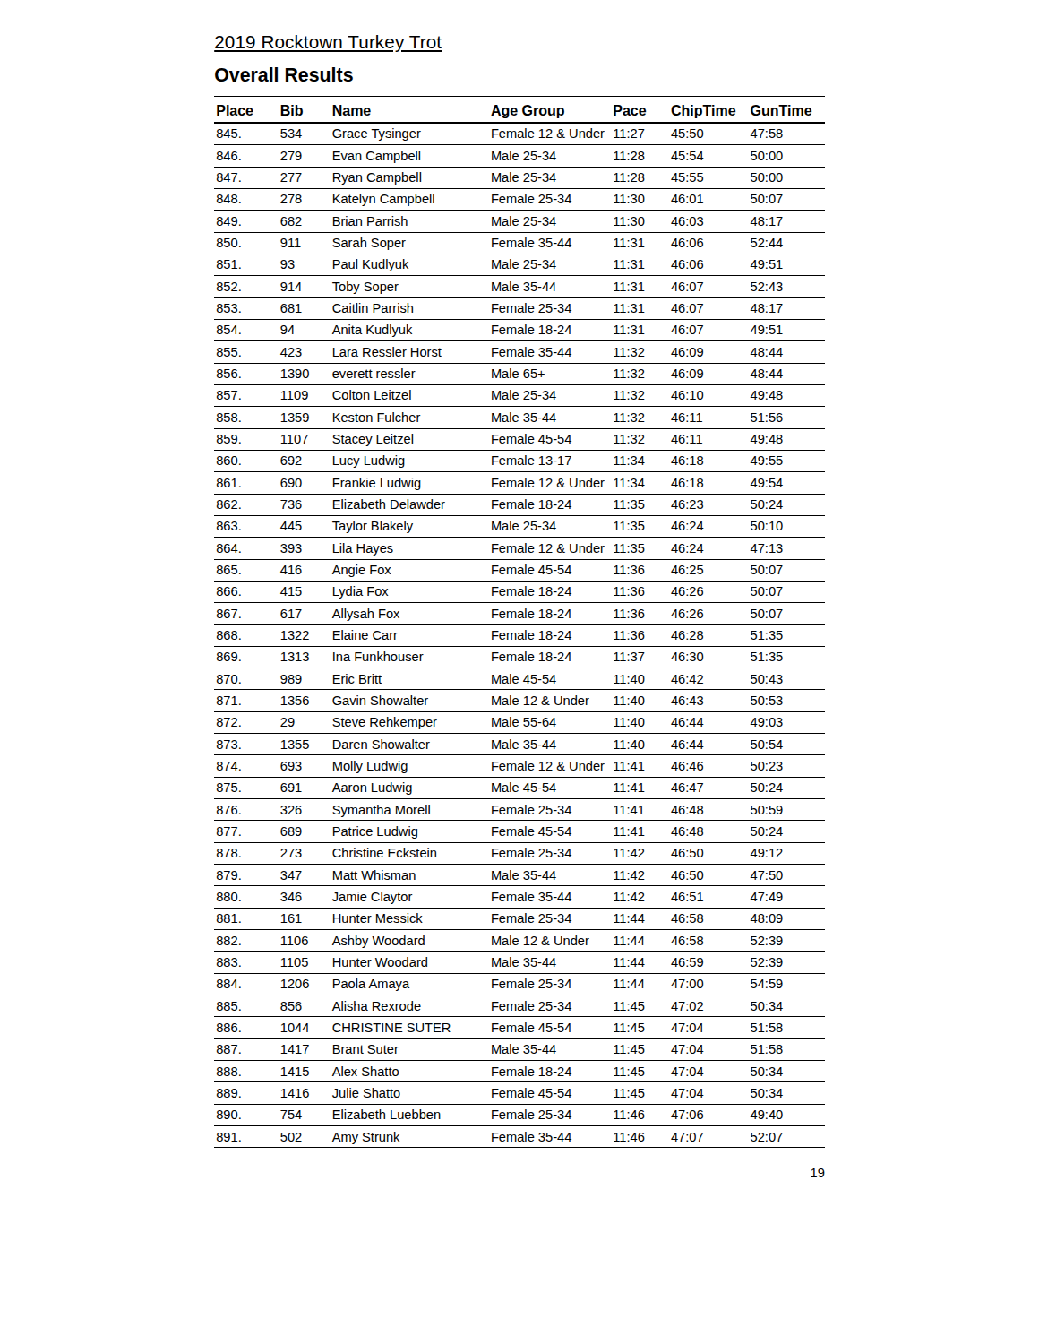2019 Rocktown Turkey Trot
Overall Results
| Place | Bib | Name | Age Group | Pace | ChipTime | GunTime |
| --- | --- | --- | --- | --- | --- | --- |
| 845. | 534 | Grace Tysinger | Female 12 & Under | 11:27 | 45:50 | 47:58 |
| 846. | 279 | Evan Campbell | Male 25-34 | 11:28 | 45:54 | 50:00 |
| 847. | 277 | Ryan Campbell | Male 25-34 | 11:28 | 45:55 | 50:00 |
| 848. | 278 | Katelyn Campbell | Female 25-34 | 11:30 | 46:01 | 50:07 |
| 849. | 682 | Brian Parrish | Male 25-34 | 11:30 | 46:03 | 48:17 |
| 850. | 911 | Sarah Soper | Female 35-44 | 11:31 | 46:06 | 52:44 |
| 851. | 93 | Paul Kudlyuk | Male 25-34 | 11:31 | 46:06 | 49:51 |
| 852. | 914 | Toby Soper | Male 35-44 | 11:31 | 46:07 | 52:43 |
| 853. | 681 | Caitlin Parrish | Female 25-34 | 11:31 | 46:07 | 48:17 |
| 854. | 94 | Anita Kudlyuk | Female 18-24 | 11:31 | 46:07 | 49:51 |
| 855. | 423 | Lara Ressler Horst | Female 35-44 | 11:32 | 46:09 | 48:44 |
| 856. | 1390 | everett ressler | Male 65+ | 11:32 | 46:09 | 48:44 |
| 857. | 1109 | Colton Leitzel | Male 25-34 | 11:32 | 46:10 | 49:48 |
| 858. | 1359 | Keston Fulcher | Male 35-44 | 11:32 | 46:11 | 51:56 |
| 859. | 1107 | Stacey Leitzel | Female 45-54 | 11:32 | 46:11 | 49:48 |
| 860. | 692 | Lucy Ludwig | Female 13-17 | 11:34 | 46:18 | 49:55 |
| 861. | 690 | Frankie Ludwig | Female 12 & Under | 11:34 | 46:18 | 49:54 |
| 862. | 736 | Elizabeth Delawder | Female 18-24 | 11:35 | 46:23 | 50:24 |
| 863. | 445 | Taylor Blakely | Male 25-34 | 11:35 | 46:24 | 50:10 |
| 864. | 393 | Lila Hayes | Female 12 & Under | 11:35 | 46:24 | 47:13 |
| 865. | 416 | Angie Fox | Female 45-54 | 11:36 | 46:25 | 50:07 |
| 866. | 415 | Lydia Fox | Female 18-24 | 11:36 | 46:26 | 50:07 |
| 867. | 617 | Allysah Fox | Female 18-24 | 11:36 | 46:26 | 50:07 |
| 868. | 1322 | Elaine Carr | Female 18-24 | 11:36 | 46:28 | 51:35 |
| 869. | 1313 | Ina Funkhouser | Female 18-24 | 11:37 | 46:30 | 51:35 |
| 870. | 989 | Eric Britt | Male 45-54 | 11:40 | 46:42 | 50:43 |
| 871. | 1356 | Gavin Showalter | Male 12 & Under | 11:40 | 46:43 | 50:53 |
| 872. | 29 | Steve Rehkemper | Male 55-64 | 11:40 | 46:44 | 49:03 |
| 873. | 1355 | Daren Showalter | Male 35-44 | 11:40 | 46:44 | 50:54 |
| 874. | 693 | Molly Ludwig | Female 12 & Under | 11:41 | 46:46 | 50:23 |
| 875. | 691 | Aaron Ludwig | Male 45-54 | 11:41 | 46:47 | 50:24 |
| 876. | 326 | Symantha Morell | Female 25-34 | 11:41 | 46:48 | 50:59 |
| 877. | 689 | Patrice Ludwig | Female 45-54 | 11:41 | 46:48 | 50:24 |
| 878. | 273 | Christine Eckstein | Female 25-34 | 11:42 | 46:50 | 49:12 |
| 879. | 347 | Matt Whisman | Male 35-44 | 11:42 | 46:50 | 47:50 |
| 880. | 346 | Jamie Claytor | Female 35-44 | 11:42 | 46:51 | 47:49 |
| 881. | 161 | Hunter Messick | Female 25-34 | 11:44 | 46:58 | 48:09 |
| 882. | 1106 | Ashby Woodard | Male 12 & Under | 11:44 | 46:58 | 52:39 |
| 883. | 1105 | Hunter Woodard | Male 35-44 | 11:44 | 46:59 | 52:39 |
| 884. | 1206 | Paola Amaya | Female 25-34 | 11:44 | 47:00 | 54:59 |
| 885. | 856 | Alisha Rexrode | Female 25-34 | 11:45 | 47:02 | 50:34 |
| 886. | 1044 | CHRISTINE SUTER | Female 45-54 | 11:45 | 47:04 | 51:58 |
| 887. | 1417 | Brant Suter | Male 35-44 | 11:45 | 47:04 | 51:58 |
| 888. | 1415 | Alex Shatto | Female 18-24 | 11:45 | 47:04 | 50:34 |
| 889. | 1416 | Julie Shatto | Female 45-54 | 11:45 | 47:04 | 50:34 |
| 890. | 754 | Elizabeth Luebben | Female 25-34 | 11:46 | 47:06 | 49:40 |
| 891. | 502 | Amy Strunk | Female 35-44 | 11:46 | 47:07 | 52:07 |
19